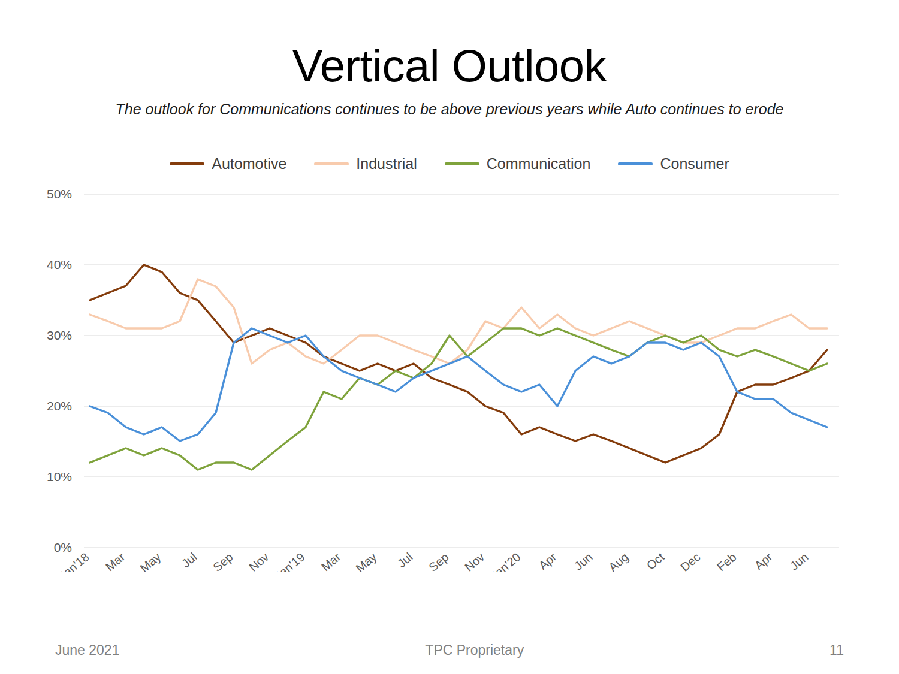Vertical Outlook
The outlook for Communications continues to be above previous years while Auto continues to erode
Automotive
Industrial
Communication
Consumer
50% 40% 30% 20% 10% 0% Jan'18 Mar May Jul Sep Nov Jan'19 Mar May Jul Sep Nov Jan'20 Apr Jun Aug Oct Dec Feb Apr Jun
June 2021
TPC Proprietary
11